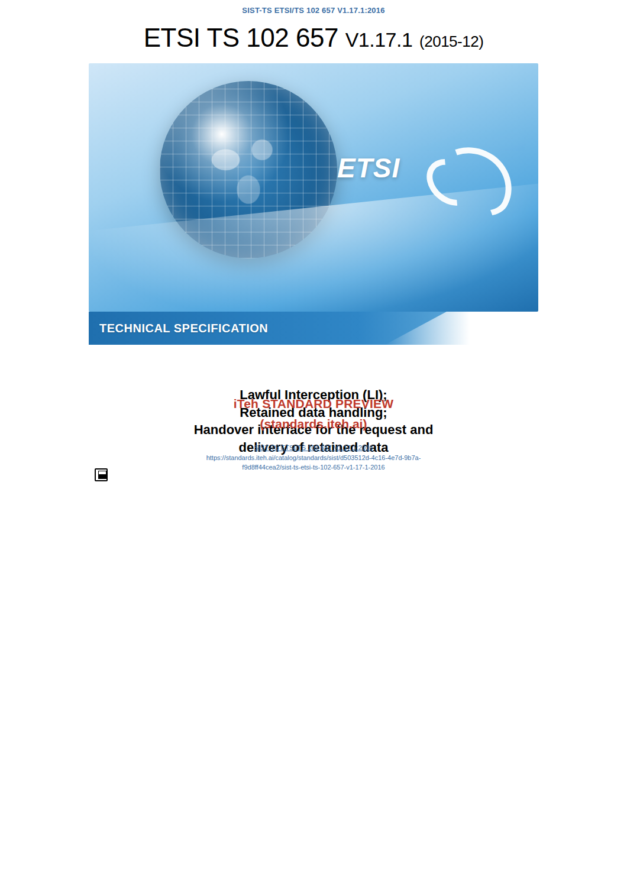SIST-TS ETSI/TS 102 657 V1.17.1:2016
ETSI TS 102 657 V1.17.1 (2015-12)
ETSI
TECHNICAL SPECIFICATION
Lawful Interception (LI);
Retained data handling;
Handover interface for the request and
delivery of retained data
iTeh STANDARD PREVIEW
(standards.iteh.ai)
SIST-TS ETSI/TS 102 657 V1.17.1:2016
https://standards.iteh.ai/catalog/standards/sist/d503512d-4c16-4e7d-9b7a-
f9d8ff44cea2/sist-ts-etsi-ts-102-657-v1-17-1-2016